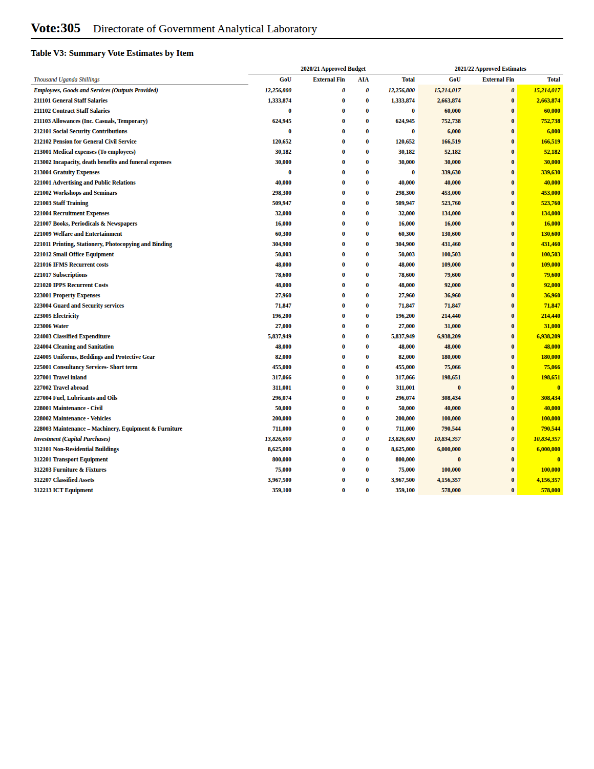Vote:305 Directorate of Government Analytical Laboratory
Table V3: Summary Vote Estimates by Item
| Thousand Uganda Shillings | 2020/21 Approved Budget | 2021/22 Approved Estimates |
| --- | --- | --- |
| GoU | External Fin | AIA | Total | GoU | External Fin | Total |
| Employees, Goods and Services (Outputs Provided) | 12,256,800 | 0 | 0 | 12,256,800 | 15,214,017 | 0 | 15,214,017 |
| 211101 General Staff Salaries | 1,333,874 | 0 | 0 | 1,333,874 | 2,663,874 | 0 | 2,663,874 |
| 211102 Contract Staff Salaries | 0 | 0 | 0 | 0 | 60,000 | 0 | 60,000 |
| 211103 Allowances (Inc. Casuals, Temporary) | 624,945 | 0 | 0 | 624,945 | 752,738 | 0 | 752,738 |
| 212101 Social Security Contributions | 0 | 0 | 0 | 0 | 6,000 | 0 | 6,000 |
| 212102 Pension for General Civil Service | 120,652 | 0 | 0 | 120,652 | 166,519 | 0 | 166,519 |
| 213001 Medical expenses (To employees) | 30,182 | 0 | 0 | 30,182 | 52,182 | 0 | 52,182 |
| 213002 Incapacity, death benefits and funeral expenses | 30,000 | 0 | 0 | 30,000 | 30,000 | 0 | 30,000 |
| 213004 Gratuity Expenses | 0 | 0 | 0 | 0 | 339,630 | 0 | 339,630 |
| 221001 Advertising and Public Relations | 40,000 | 0 | 0 | 40,000 | 40,000 | 0 | 40,000 |
| 221002 Workshops and Seminars | 298,300 | 0 | 0 | 298,300 | 453,000 | 0 | 453,000 |
| 221003 Staff Training | 509,947 | 0 | 0 | 509,947 | 523,760 | 0 | 523,760 |
| 221004 Recruitment Expenses | 32,000 | 0 | 0 | 32,000 | 134,000 | 0 | 134,000 |
| 221007 Books, Periodicals & Newspapers | 16,000 | 0 | 0 | 16,000 | 16,000 | 0 | 16,000 |
| 221009 Welfare and Entertainment | 60,300 | 0 | 0 | 60,300 | 130,600 | 0 | 130,600 |
| 221011 Printing, Stationery, Photocopying and Binding | 304,900 | 0 | 0 | 304,900 | 431,460 | 0 | 431,460 |
| 221012 Small Office Equipment | 50,003 | 0 | 0 | 50,003 | 100,503 | 0 | 100,503 |
| 221016 IFMS Recurrent costs | 48,000 | 0 | 0 | 48,000 | 109,000 | 0 | 109,000 |
| 221017 Subscriptions | 78,600 | 0 | 0 | 78,600 | 79,600 | 0 | 79,600 |
| 221020 IPPS Recurrent Costs | 48,000 | 0 | 0 | 48,000 | 92,000 | 0 | 92,000 |
| 223001 Property Expenses | 27,960 | 0 | 0 | 27,960 | 36,960 | 0 | 36,960 |
| 223004 Guard and Security services | 71,847 | 0 | 0 | 71,847 | 71,847 | 0 | 71,847 |
| 223005 Electricity | 196,200 | 0 | 0 | 196,200 | 214,440 | 0 | 214,440 |
| 223006 Water | 27,000 | 0 | 0 | 27,000 | 31,000 | 0 | 31,000 |
| 224003 Classified Expenditure | 5,837,949 | 0 | 0 | 5,837,949 | 6,938,209 | 0 | 6,938,209 |
| 224004 Cleaning and Sanitation | 48,000 | 0 | 0 | 48,000 | 48,000 | 0 | 48,000 |
| 224005 Uniforms, Beddings and Protective Gear | 82,000 | 0 | 0 | 82,000 | 180,000 | 0 | 180,000 |
| 225001 Consultancy Services- Short term | 455,000 | 0 | 0 | 455,000 | 75,066 | 0 | 75,066 |
| 227001 Travel inland | 317,066 | 0 | 0 | 317,066 | 198,651 | 0 | 198,651 |
| 227002 Travel abroad | 311,001 | 0 | 0 | 311,001 | 0 | 0 | 0 |
| 227004 Fuel, Lubricants and Oils | 296,074 | 0 | 0 | 296,074 | 308,434 | 0 | 308,434 |
| 228001 Maintenance - Civil | 50,000 | 0 | 0 | 50,000 | 40,000 | 0 | 40,000 |
| 228002 Maintenance - Vehicles | 200,000 | 0 | 0 | 200,000 | 100,000 | 0 | 100,000 |
| 228003 Maintenance – Machinery, Equipment & Furniture | 711,000 | 0 | 0 | 711,000 | 790,544 | 0 | 790,544 |
| Investment (Capital Purchases) | 13,826,600 | 0 | 0 | 13,826,600 | 10,834,357 | 0 | 10,834,357 |
| 312101 Non-Residential Buildings | 8,625,000 | 0 | 0 | 8,625,000 | 6,000,000 | 0 | 6,000,000 |
| 312201 Transport Equipment | 800,000 | 0 | 0 | 800,000 | 0 | 0 | 0 |
| 312203 Furniture & Fixtures | 75,000 | 0 | 0 | 75,000 | 100,000 | 0 | 100,000 |
| 312207 Classified Assets | 3,967,500 | 0 | 0 | 3,967,500 | 4,156,357 | 0 | 4,156,357 |
| 312213 ICT Equipment | 359,100 | 0 | 0 | 359,100 | 578,000 | 0 | 578,000 |